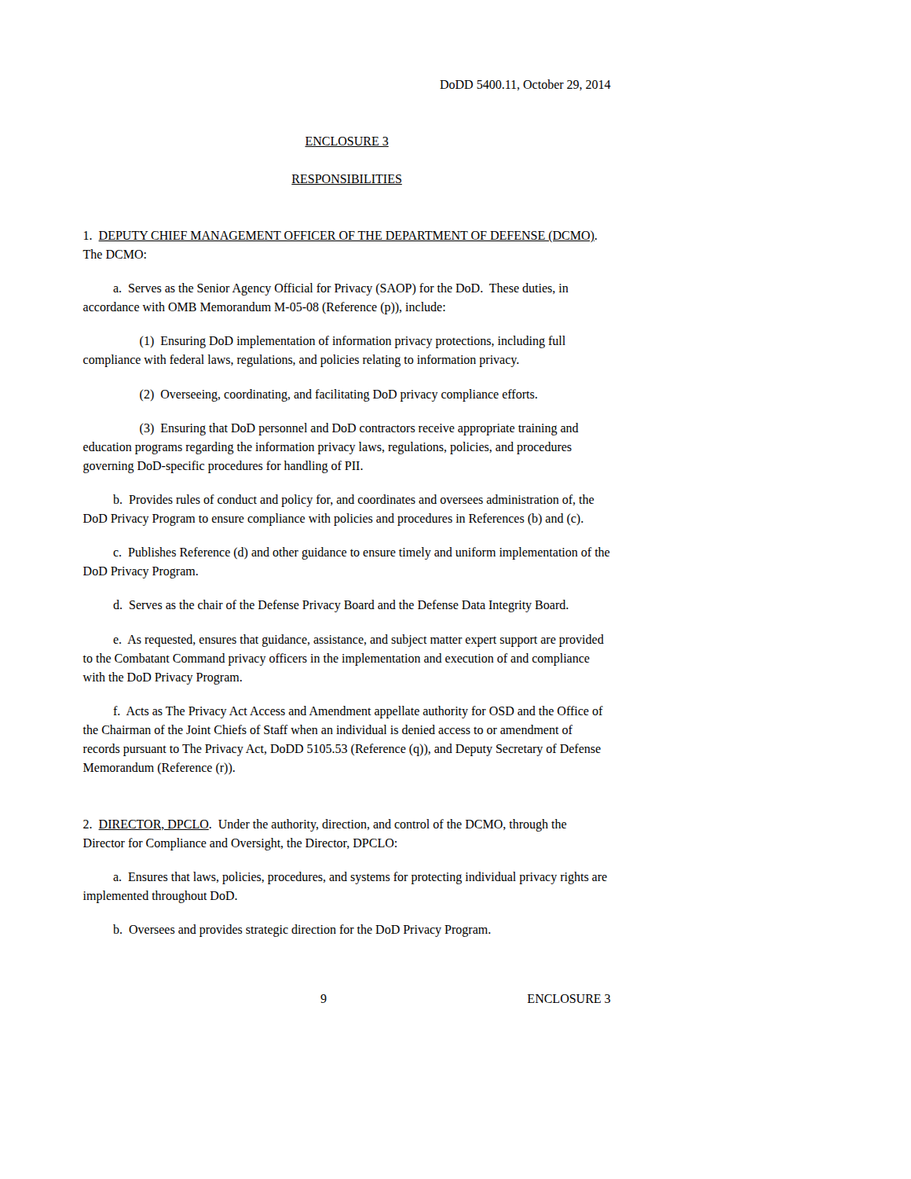DoDD 5400.11, October 29, 2014
ENCLOSURE 3
RESPONSIBILITIES
1. DEPUTY CHIEF MANAGEMENT OFFICER OF THE DEPARTMENT OF DEFENSE (DCMO). The DCMO:
a. Serves as the Senior Agency Official for Privacy (SAOP) for the DoD. These duties, in accordance with OMB Memorandum M-05-08 (Reference (p)), include:
(1) Ensuring DoD implementation of information privacy protections, including full compliance with federal laws, regulations, and policies relating to information privacy.
(2) Overseeing, coordinating, and facilitating DoD privacy compliance efforts.
(3) Ensuring that DoD personnel and DoD contractors receive appropriate training and education programs regarding the information privacy laws, regulations, policies, and procedures governing DoD-specific procedures for handling of PII.
b. Provides rules of conduct and policy for, and coordinates and oversees administration of, the DoD Privacy Program to ensure compliance with policies and procedures in References (b) and (c).
c. Publishes Reference (d) and other guidance to ensure timely and uniform implementation of the DoD Privacy Program.
d. Serves as the chair of the Defense Privacy Board and the Defense Data Integrity Board.
e. As requested, ensures that guidance, assistance, and subject matter expert support are provided to the Combatant Command privacy officers in the implementation and execution of and compliance with the DoD Privacy Program.
f. Acts as The Privacy Act Access and Amendment appellate authority for OSD and the Office of the Chairman of the Joint Chiefs of Staff when an individual is denied access to or amendment of records pursuant to The Privacy Act, DoDD 5105.53 (Reference (q)), and Deputy Secretary of Defense Memorandum (Reference (r)).
2. DIRECTOR, DPCLO. Under the authority, direction, and control of the DCMO, through the Director for Compliance and Oversight, the Director, DPCLO:
a. Ensures that laws, policies, procedures, and systems for protecting individual privacy rights are implemented throughout DoD.
b. Oversees and provides strategic direction for the DoD Privacy Program.
9 ENCLOSURE 3